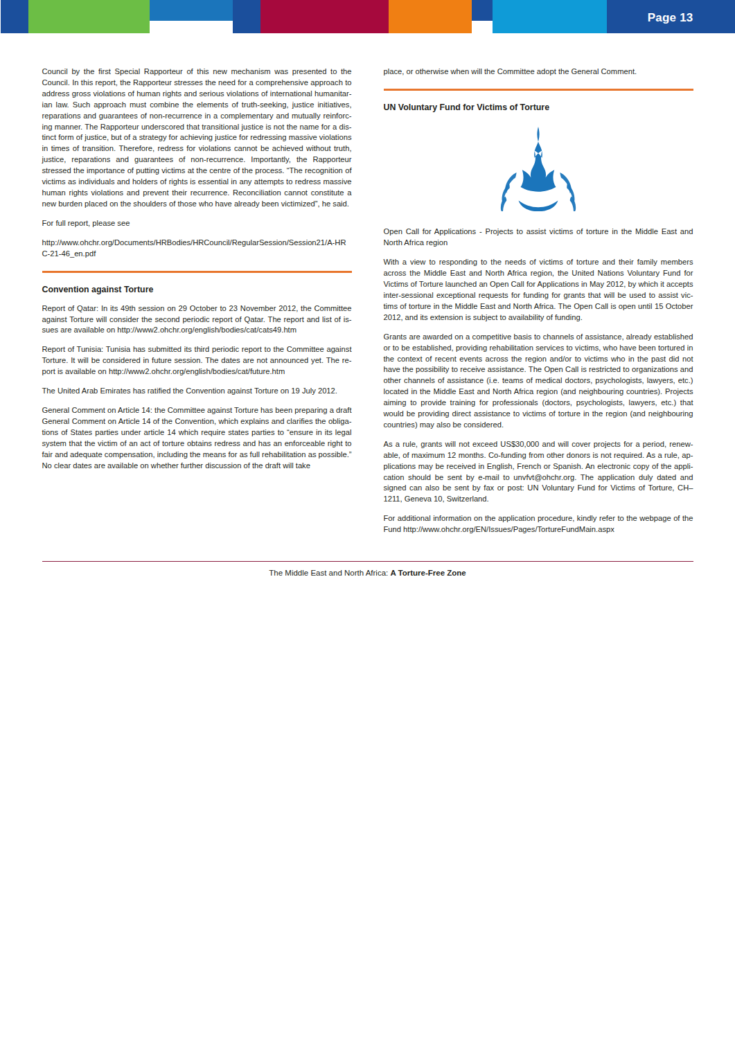Page 13
Council by the first Special Rapporteur of this new mechanism was presented to the Council. In this report, the Rapporteur stresses the need for a comprehensive approach to address gross violations of human rights and serious violations of international humanitarian law. Such approach must combine the elements of truth-seeking, justice initiatives, reparations and guarantees of non-recurrence in a complementary and mutually reinforcing manner. The Rapporteur underscored that transitional justice is not the name for a distinct form of justice, but of a strategy for achieving justice for redressing massive violations in times of transition. Therefore, redress for violations cannot be achieved without truth, justice, reparations and guarantees of non-recurrence. Importantly, the Rapporteur stressed the importance of putting victims at the centre of the process. “The recognition of victims as individuals and holders of rights is essential in any attempts to redress massive human rights violations and prevent their recurrence. Reconciliation cannot constitute a new burden placed on the shoulders of those who have already been victimized”, he said.
For full report, please see
http://www.ohchr.org/Documents/HRBodies/HRCouncil/RegularSession/Session21/A-HRC-21-46_en.pdf
Convention against Torture
Report of Qatar: In its 49th session on 29 October to 23 November 2012, the Committee against Torture will consider the second periodic report of Qatar. The report and list of issues are available on http://www2.ohchr.org/english/bodies/cat/cats49.htm
Report of Tunisia: Tunisia has submitted its third periodic report to the Committee against Torture. It will be considered in future session. The dates are not announced yet. The report is available on http://www2.ohchr.org/english/bodies/cat/future.htm
The United Arab Emirates has ratified the Convention against Torture on 19 July 2012.
General Comment on Article 14: the Committee against Torture has been preparing a draft General Comment on Article 14 of the Convention, which explains and clarifies the obligations of States parties under article 14 which require states parties to “ensure in its legal system that the victim of an act of torture obtains redress and has an enforceable right to fair and adequate compensation, including the means for as full rehabilitation as possible.” No clear dates are available on whether further discussion of the draft will take
place, or otherwise when will the Committee adopt the General Comment.
UN Voluntary Fund for Victims of Torture
Open Call for Applications - Projects to assist victims of torture in the Middle East and North Africa region
With a view to responding to the needs of victims of torture and their family members across the Middle East and North Africa region, the United Nations Voluntary Fund for Victims of Torture launched an Open Call for Applications in May 2012, by which it accepts inter-sessional exceptional requests for funding for grants that will be used to assist victims of torture in the Middle East and North Africa. The Open Call is open until 15 October 2012, and its extension is subject to availability of funding.
Grants are awarded on a competitive basis to channels of assistance, already established or to be established, providing rehabilitation services to victims, who have been tortured in the context of recent events across the region and/or to victims who in the past did not have the possibility to receive assistance. The Open Call is restricted to organizations and other channels of assistance (i.e. teams of medical doctors, psychologists, lawyers, etc.) located in the Middle East and North Africa region (and neighbouring countries). Projects aiming to provide training for professionals (doctors, psychologists, lawyers, etc.) that would be providing direct assistance to victims of torture in the region (and neighbouring countries) may also be considered.
As a rule, grants will not exceed US$30,000 and will cover projects for a period, renewable, of maximum 12 months. Co-funding from other donors is not required. As a rule, applications may be received in English, French or Spanish. An electronic copy of the application should be sent by e-mail to unvfvt@ohchr.org. The application duly dated and signed can also be sent by fax or post: UN Voluntary Fund for Victims of Torture, CH–1211, Geneva 10, Switzerland.
For additional information on the application procedure, kindly refer to the webpage of the Fund http://www.ohchr.org/EN/Issues/Pages/TortureFundMain.aspx
The Middle East and North Africa: A Torture-Free Zone